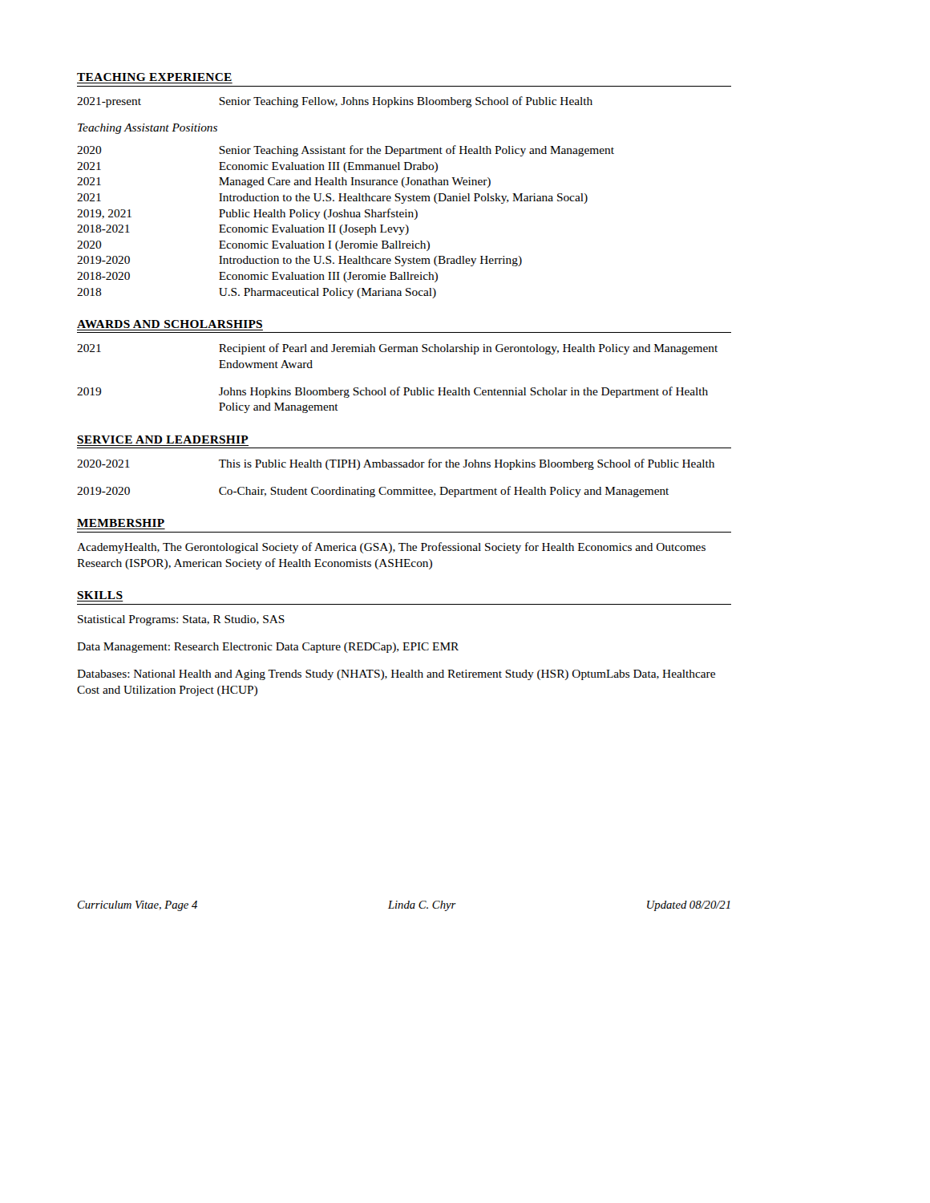Teaching Experience
2021-present
Senior Teaching Fellow, Johns Hopkins Bloomberg School of Public Health
Teaching Assistant Positions
2020
Senior Teaching Assistant for the Department of Health Policy and Management
2021
Economic Evaluation III (Emmanuel Drabo)
2021
Managed Care and Health Insurance (Jonathan Weiner)
2021
Introduction to the U.S. Healthcare System (Daniel Polsky, Mariana Socal)
2019, 2021
Public Health Policy (Joshua Sharfstein)
2018-2021
Economic Evaluation II (Joseph Levy)
2020
Economic Evaluation I (Jeromie Ballreich)
2019-2020
Introduction to the U.S. Healthcare System (Bradley Herring)
2018-2020
Economic Evaluation III (Jeromie Ballreich)
2018
U.S. Pharmaceutical Policy (Mariana Socal)
Awards and Scholarships
2021
Recipient of Pearl and Jeremiah German Scholarship in Gerontology, Health Policy and Management Endowment Award
2019
Johns Hopkins Bloomberg School of Public Health Centennial Scholar in the Department of Health Policy and Management
Service and Leadership
2020-2021
This is Public Health (TIPH) Ambassador for the Johns Hopkins Bloomberg School of Public Health
2019-2020
Co-Chair, Student Coordinating Committee, Department of Health Policy and Management
Membership
AcademyHealth, The Gerontological Society of America (GSA), The Professional Society for Health Economics and Outcomes Research (ISPOR), American Society of Health Economists (ASHEcon)
Skills
Statistical Programs: Stata, R Studio, SAS
Data Management: Research Electronic Data Capture (REDCap), EPIC EMR
Databases: National Health and Aging Trends Study (NHATS), Health and Retirement Study (HSR) OptumLabs Data, Healthcare Cost and Utilization Project (HCUP)
Curriculum Vitae, Page 4
Linda C. Chyr
Updated 08/20/21